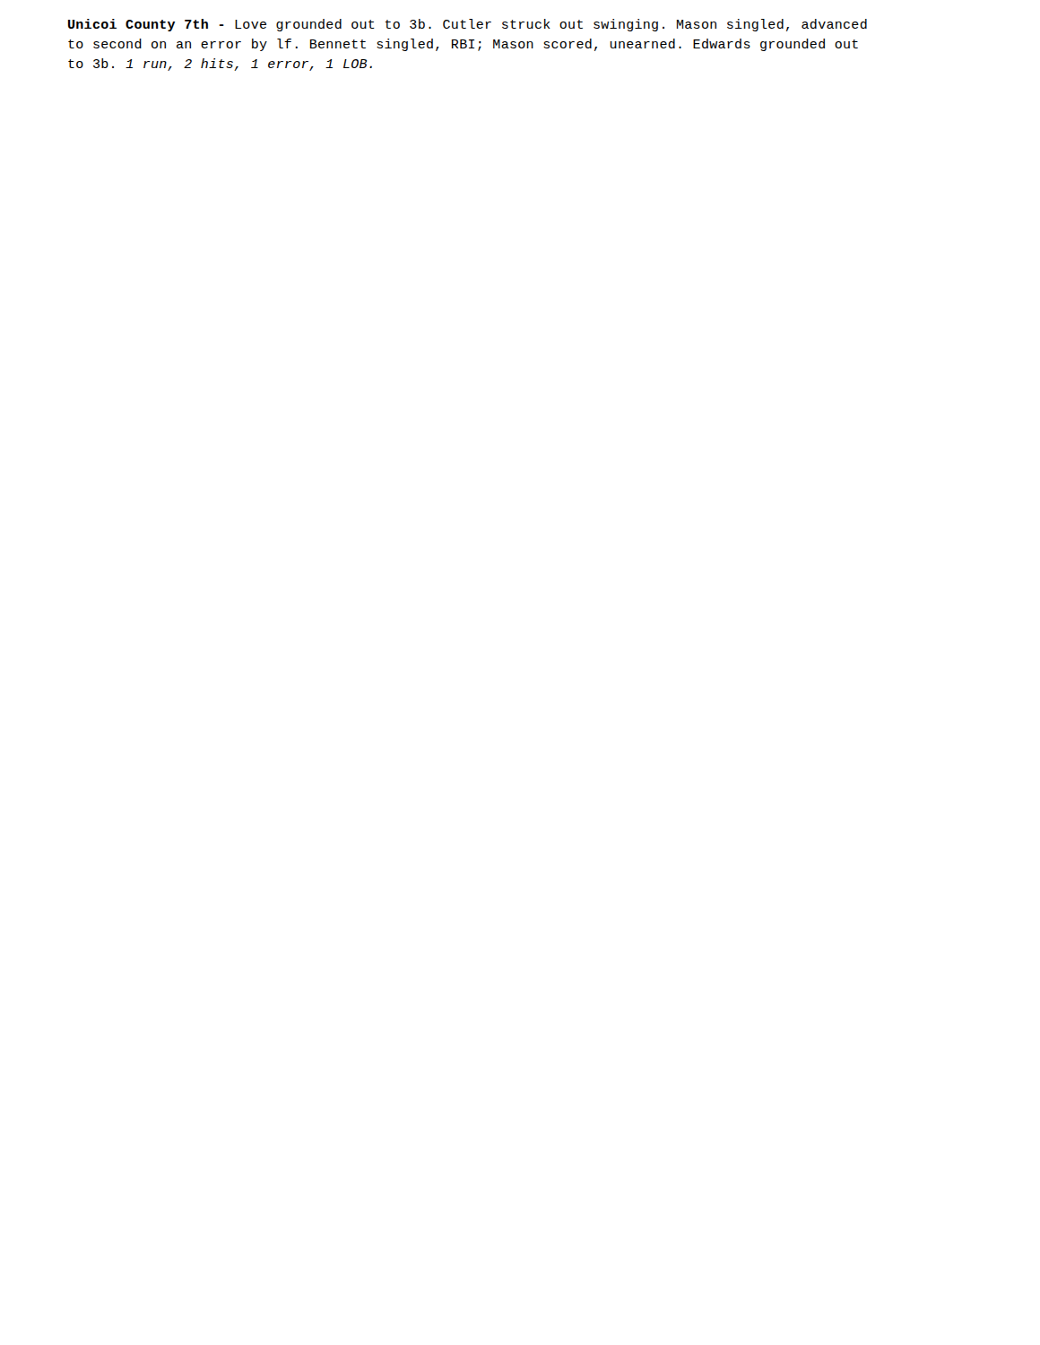Unicoi County 7th - Love grounded out to 3b. Cutler struck out swinging. Mason singled, advanced to second on an error by lf. Bennett singled, RBI; Mason scored, unearned. Edwards grounded out to 3b. 1 run, 2 hits, 1 error, 1 LOB.